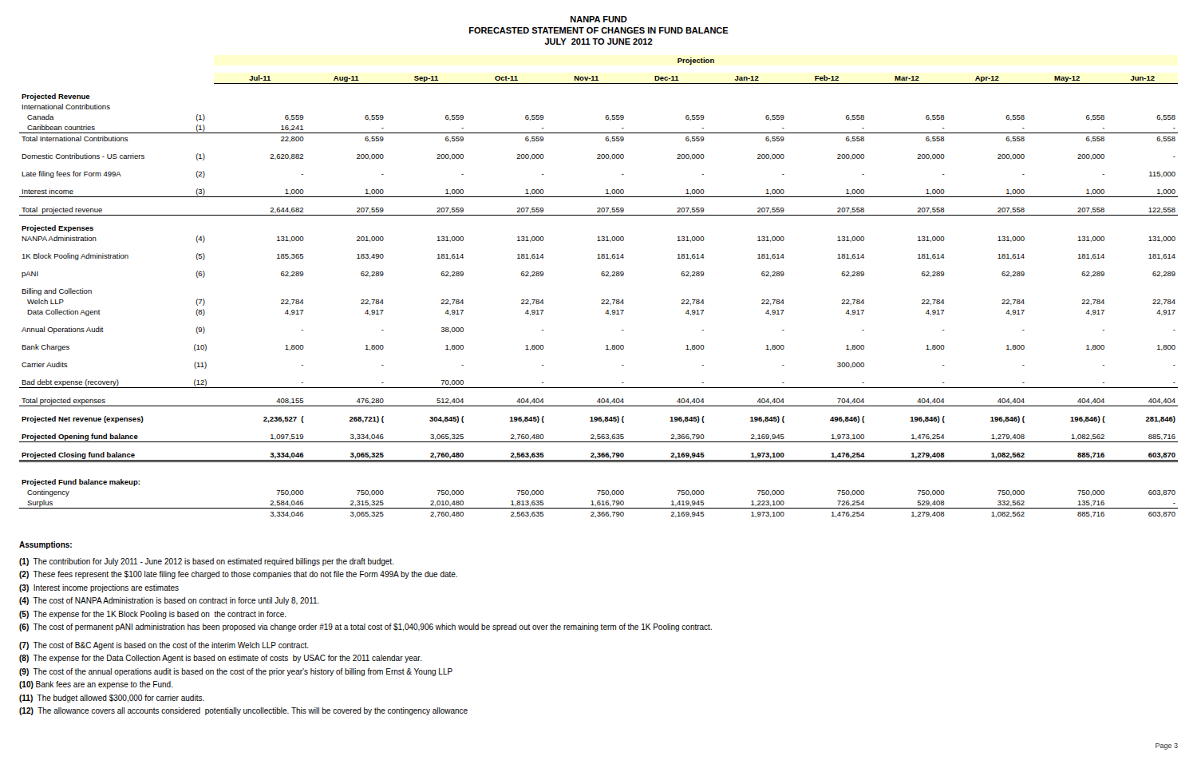NANPA FUND
FORECASTED STATEMENT OF CHANGES IN FUND BALANCE
JULY 2011 TO JUNE 2012
| | | Projection |
| | | Jul-11 | Aug-11 | Sep-11 | Oct-11 | Nov-11 | Dec-11 | Jan-12 | Feb-12 | Mar-12 | Apr-12 | May-12 | Jun-12 |
| Projected Revenue | | |
| International Contributions | | |
| Canada | (1) | 6,559 | 6,559 | 6,559 | 6,559 | 6,559 | 6,559 | 6,559 | 6,558 | 6,558 | 6,558 | 6,558 | 6,558 |
| Caribbean countries | (1) | 16,241 | - | - | - | - | - | - | - | - | - | - | - |
| Total International Contributions | | 22,800 | 6,559 | 6,559 | 6,559 | 6,559 | 6,559 | 6,559 | 6,558 | 6,558 | 6,558 | 6,558 | 6,558 |
| Domestic Contributions - US carriers | (1) | 2,620,882 | 200,000 | 200,000 | 200,000 | 200,000 | 200,000 | 200,000 | 200,000 | 200,000 | 200,000 | 200,000 | - |
| Late filing fees for Form 499A | (2) | - | - | - | - | - | - | - | - | - | - | - | 115,000 |
| Interest income | (3) | 1,000 | 1,000 | 1,000 | 1,000 | 1,000 | 1,000 | 1,000 | 1,000 | 1,000 | 1,000 | 1,000 | 1,000 |
| Total projected revenue | | 2,644,682 | 207,559 | 207,559 | 207,559 | 207,559 | 207,559 | 207,559 | 207,558 | 207,558 | 207,558 | 207,558 | 122,558 |
| Projected Expenses | | |
| NANPA Administration | (4) | 131,000 | 201,000 | 131,000 | 131,000 | 131,000 | 131,000 | 131,000 | 131,000 | 131,000 | 131,000 | 131,000 | 131,000 |
| 1K Block Pooling Administration | (5) | 185,365 | 183,490 | 181,614 | 181,614 | 181,614 | 181,614 | 181,614 | 181,614 | 181,614 | 181,614 | 181,614 | 181,614 |
| pANI | (6) | 62,289 | 62,289 | 62,289 | 62,289 | 62,289 | 62,289 | 62,289 | 62,289 | 62,289 | 62,289 | 62,289 | 62,289 |
| Billing and Collection | | |
| Welch LLP | (7) | 22,784 | 22,784 | 22,784 | 22,784 | 22,784 | 22,784 | 22,784 | 22,784 | 22,784 | 22,784 | 22,784 | 22,784 |
| Data Collection Agent | (8) | 4,917 | 4,917 | 4,917 | 4,917 | 4,917 | 4,917 | 4,917 | 4,917 | 4,917 | 4,917 | 4,917 | 4,917 |
| Annual Operations Audit | (9) | - | - | 38,000 | - | - | - | - | - | - | - | - | - |
| Bank Charges | (10) | 1,800 | 1,800 | 1,800 | 1,800 | 1,800 | 1,800 | 1,800 | 1,800 | 1,800 | 1,800 | 1,800 | 1,800 |
| Carrier Audits | (11) | - | - | - | - | - | - | - | 300,000 | - | - | - | - |
| Bad debt expense (recovery) | (12) | - | - | 70,000 | - | - | - | - | - | - | - | - | - |
| Total projected expenses | | 408,155 | 476,280 | 512,404 | 404,404 | 404,404 | 404,404 | 404,404 | 704,404 | 404,404 | 404,404 | 404,404 | 404,404 |
| Projected Net revenue (expenses) | | 2,236,527 ( | 268,721) ( | 304,845) ( | 196,845) ( | 196,845) ( | 196,845) ( | 196,845) ( | 496,846) ( | 196,846) ( | 196,846) ( | 196,846) ( | 281,846) |
| Projected Opening fund balance | | 1,097,519 | 3,334,046 | 3,065,325 | 2,760,480 | 2,563,635 | 2,366,790 | 2,169,945 | 1,973,100 | 1,476,254 | 1,279,408 | 1,082,562 | 885,716 |
| Projected Closing fund balance | | 3,334,046 | 3,065,325 | 2,760,480 | 2,563,635 | 2,366,790 | 2,169,945 | 1,973,100 | 1,476,254 | 1,279,408 | 1,082,562 | 885,716 | 603,870 |
| Projected Fund balance makeup: | | |
| Contingency | | 750,000 | 750,000 | 750,000 | 750,000 | 750,000 | 750,000 | 750,000 | 750,000 | 750,000 | 750,000 | 750,000 | 603,870 |
| Surplus | | 2,584,046 | 2,315,325 | 2,010,480 | 1,813,635 | 1,616,790 | 1,419,945 | 1,223,100 | 726,254 | 529,408 | 332,562 | 135,716 | - |
| | | 3,334,046 | 3,065,325 | 2,760,480 | 2,563,635 | 2,366,790 | 2,169,945 | 1,973,100 | 1,476,254 | 1,279,408 | 1,082,562 | 885,716 | 603,870 |
Assumptions:
(1) The contribution for July 2011 - June 2012 is based on estimated required billings per the draft budget.
(2) These fees represent the $100 late filing fee charged to those companies that do not file the Form 499A by the due date.
(3) Interest income projections are estimates
(4) The cost of NANPA Administration is based on contract in force until July 8, 2011.
(5) The expense for the 1K Block Pooling is based on the contract in force.
(6) The cost of permanent pANI administration has been proposed via change order #19 at a total cost of $1,040,906 which would be spread out over the remaining term of the 1K Pooling contract.
(7) The cost of B&C Agent is based on the cost of the interim Welch LLP contract.
(8) The expense for the Data Collection Agent is based on estimate of costs by USAC for the 2011 calendar year.
(9) The cost of the annual operations audit is based on the cost of the prior year's history of billing from Ernst & Young LLP
(10) Bank fees are an expense to the Fund.
(11) The budget allowed $300,000 for carrier audits.
(12) The allowance covers all accounts considered potentially uncollectible. This will be covered by the contingency allowance
Page 3